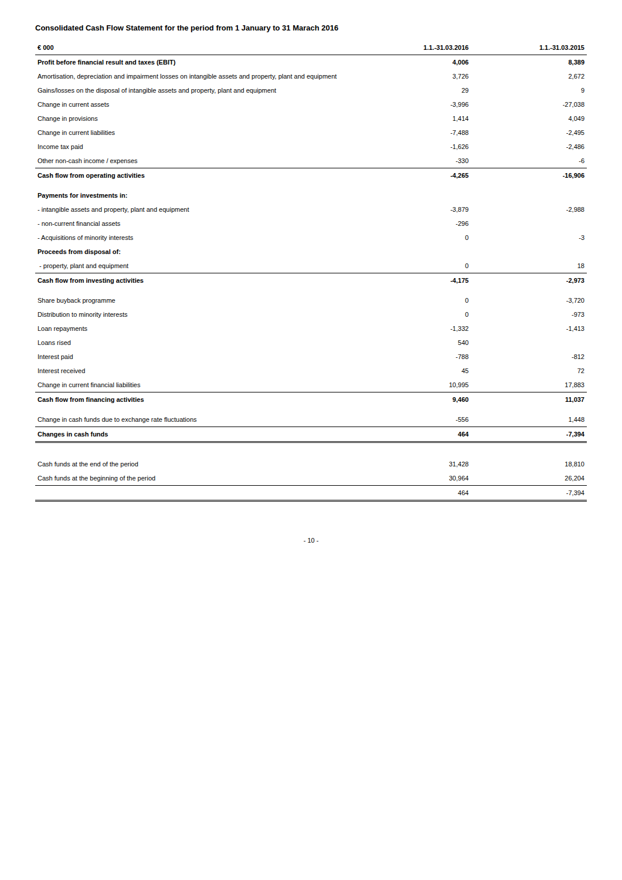Consolidated Cash Flow Statement for the period from 1 January to 31 Marach 2016
| € 000 | 1.1.-31.03.2016 | 1.1.-31.03.2015 |
| --- | --- | --- |
| Profit before financial result and taxes (EBIT) | 4,006 | 8,389 |
| Amortisation, depreciation and impairment losses on intangible assets and property, plant and equipment | 3,726 | 2,672 |
| Gains/losses on the disposal of intangible assets and property, plant and equipment | 29 | 9 |
| Change in current assets | -3,996 | -27,038 |
| Change in provisions | 1,414 | 4,049 |
| Change in current liabilities | -7,488 | -2,495 |
| Income tax paid | -1,626 | -2,486 |
| Other non-cash income / expenses | -330 | -6 |
| Cash flow from operating activities | -4,265 | -16,906 |
| Payments for investments in: | | |
| - intangible assets and property, plant and equipment | -3,879 | -2,988 |
| - non-current financial assets | -296 | |
| - Acquisitions of minority interests | 0 | -3 |
| Proceeds from disposal of: | | |
| - property, plant and equipment | 0 | 18 |
| Cash flow from investing activities | -4,175 | -2,973 |
| Share buyback programme | 0 | -3,720 |
| Distribution to minority interests | 0 | -973 |
| Loan repayments | -1,332 | -1,413 |
| Loans rised | 540 | |
| Interest paid | -788 | -812 |
| Interest received | 45 | 72 |
| Change in current financial liabilities | 10,995 | 17,883 |
| Cash flow from financing activities | 9,460 | 11,037 |
| Change in cash funds due to exchange rate fluctuations | -556 | 1,448 |
| Changes in cash funds | 464 | -7,394 |
| Cash funds at the end of the period | 31,428 | 18,810 |
| Cash funds at the beginning of the period | 30,964 | 26,204 |
| | 464 | -7,394 |
- 10 -